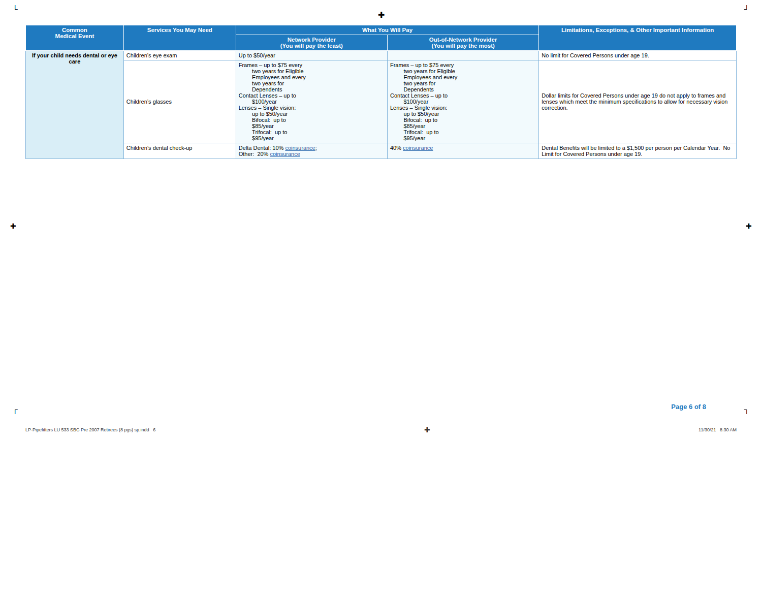└
┘
✚
✚
✚
| Common Medical Event | Services You May Need | What You Will Pay | Limitations, Exceptions, & Other Important Information |
| --- | --- | --- | --- |
| Network Provider (You will pay the least) | Out-of-Network Provider (You will pay the most) |
| If your child needs dental or eye care | Children’s eye exam | Up to $50/year | | No limit for Covered Persons under age 19. |
| Children’s glasses | Frames – up to $75 every two years for Eligible Employees and every two years for Dependents Contact Lenses – up to $100/year Lenses – Single vision: up to $50/year Bifocal: up to $85/year Trifocal: up to $95/year | Frames – up to $75 every two years for Eligible Employees and every two years for Dependents Contact Lenses – up to $100/year Lenses – Single vision: up to $50/year Bifocal: up to $85/year Trifocal: up to $95/year | Dollar limits for Covered Persons under age 19 do not apply to frames and lenses which meet the minimum specifications to allow for necessary vision correction. |
| Children’s dental check-up | Delta Dental: 10% coinsurance ; Other: 20% coinsurance | 40% coinsurance | Dental Benefits will be limited to a $1,500 per person per Calendar Year. No Limit for Covered Persons under age 19. |
Page 6 of 8
LP-Pipefitters LU 533 SBC Pre 2007 Retirees (8 pgs) sp.indd 6
✚
11/30/21 8:30 AM
┌
┐